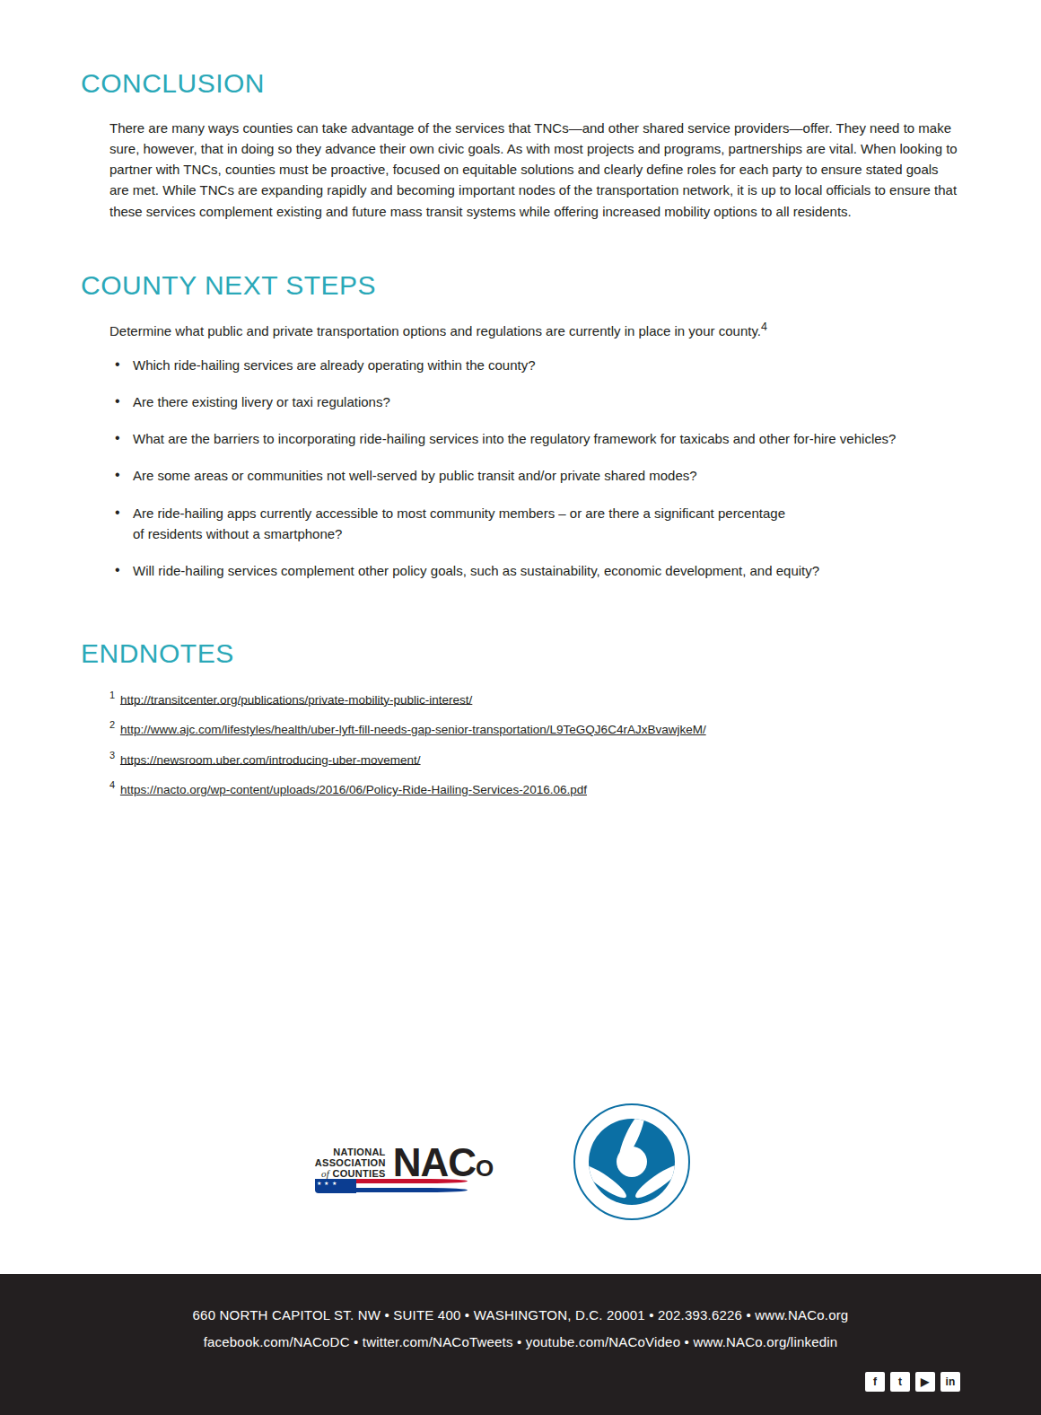CONCLUSION
There are many ways counties can take advantage of the services that TNCs—and other shared service providers—offer. They need to make sure, however, that in doing so they advance their own civic goals. As with most projects and programs, partnerships are vital. When looking to partner with TNCs, counties must be proactive, focused on equitable solutions and clearly define roles for each party to ensure stated goals are met. While TNCs are expanding rapidly and becoming important nodes of the transportation network, it is up to local officials to ensure that these services complement existing and future mass transit systems while offering increased mobility options to all residents.
COUNTY NEXT STEPS
Determine what public and private transportation options and regulations are currently in place in your county.4
Which ride-hailing services are already operating within the county?
Are there existing livery or taxi regulations?
What are the barriers to incorporating ride-hailing services into the regulatory framework for taxicabs and other for-hire vehicles?
Are some areas or communities not well-served by public transit and/or private shared modes?
Are ride-hailing apps currently accessible to most community members – or are there a significant percentage
of residents without a smartphone?
Will ride-hailing services complement other policy goals, such as sustainability, economic development, and equity?
ENDNOTES
1 http://transitcenter.org/publications/private-mobility-public-interest/
2 http://www.ajc.com/lifestyles/health/uber-lyft-fill-needs-gap-senior-transportation/L9TeGQJ6C4rAJxBvawjkeM/
3 https://newsroom.uber.com/introducing-uber-movement/
4 https://nacto.org/wp-content/uploads/2016/06/Policy-Ride-Hailing-Services-2016.06.pdf
NATIONAL
ASSOCIATION
of COUNTIES
NACO
★ ★ ★
660 NORTH CAPITOL ST. NW • SUITE 400 • WASHINGTON, D.C. 20001 • 202.393.6226 • www.NACo.org
facebook.com/NACoDC • twitter.com/NACoTweets • youtube.com/NACoVideo • www.NACo.org/linkedin
ft▶in